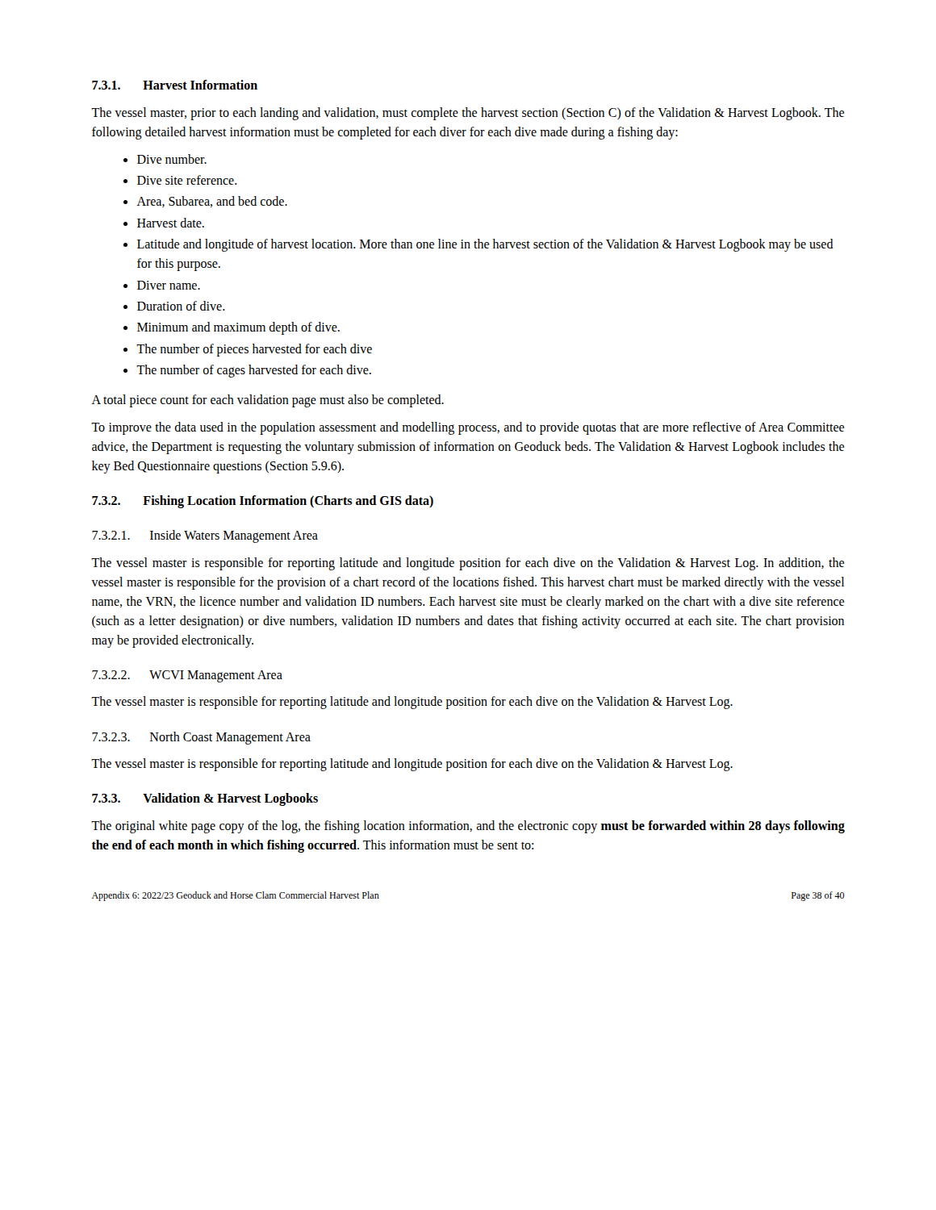7.3.1. Harvest Information
The vessel master, prior to each landing and validation, must complete the harvest section (Section C) of the Validation & Harvest Logbook. The following detailed harvest information must be completed for each diver for each dive made during a fishing day:
Dive number.
Dive site reference.
Area, Subarea, and bed code.
Harvest date.
Latitude and longitude of harvest location. More than one line in the harvest section of the Validation & Harvest Logbook may be used for this purpose.
Diver name.
Duration of dive.
Minimum and maximum depth of dive.
The number of pieces harvested for each dive
The number of cages harvested for each dive.
A total piece count for each validation page must also be completed.
To improve the data used in the population assessment and modelling process, and to provide quotas that are more reflective of Area Committee advice, the Department is requesting the voluntary submission of information on Geoduck beds. The Validation & Harvest Logbook includes the key Bed Questionnaire questions (Section 5.9.6).
7.3.2. Fishing Location Information (Charts and GIS data)
7.3.2.1. Inside Waters Management Area
The vessel master is responsible for reporting latitude and longitude position for each dive on the Validation & Harvest Log. In addition, the vessel master is responsible for the provision of a chart record of the locations fished. This harvest chart must be marked directly with the vessel name, the VRN, the licence number and validation ID numbers. Each harvest site must be clearly marked on the chart with a dive site reference (such as a letter designation) or dive numbers, validation ID numbers and dates that fishing activity occurred at each site. The chart provision may be provided electronically.
7.3.2.2. WCVI Management Area
The vessel master is responsible for reporting latitude and longitude position for each dive on the Validation & Harvest Log.
7.3.2.3. North Coast Management Area
The vessel master is responsible for reporting latitude and longitude position for each dive on the Validation & Harvest Log.
7.3.3. Validation & Harvest Logbooks
The original white page copy of the log, the fishing location information, and the electronic copy must be forwarded within 28 days following the end of each month in which fishing occurred. This information must be sent to:
Appendix 6: 2022/23 Geoduck and Horse Clam Commercial Harvest Plan Page 38 of 40